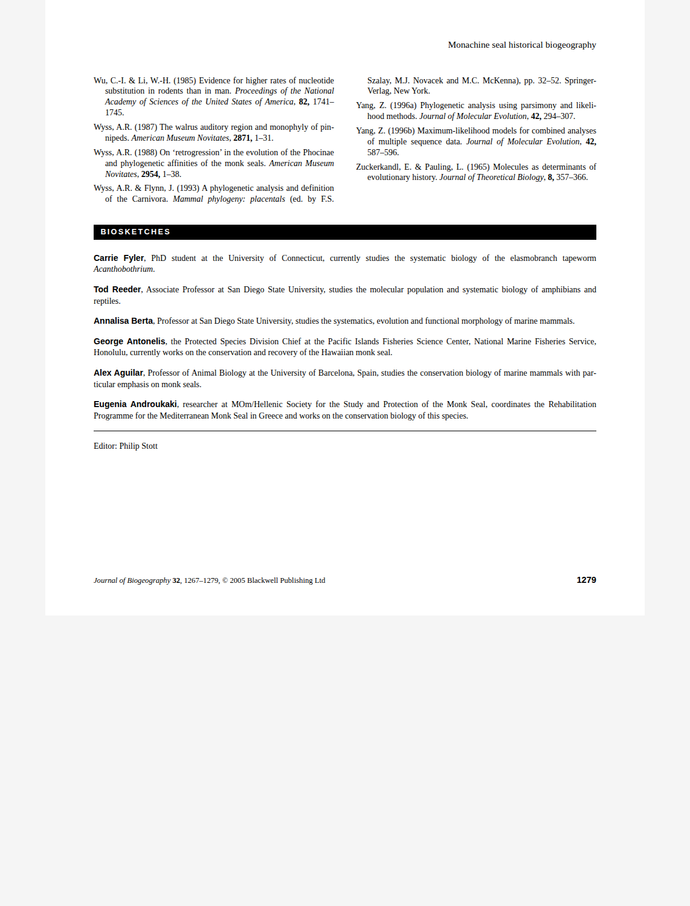Monachine seal historical biogeography
Wu, C.-I. & Li, W.-H. (1985) Evidence for higher rates of nucleotide substitution in rodents than in man. Proceedings of the National Academy of Sciences of the United States of America, 82, 1741–1745.
Wyss, A.R. (1987) The walrus auditory region and monophyly of pinnipeds. American Museum Novitates, 2871, 1–31.
Wyss, A.R. (1988) On ‘retrogression’ in the evolution of the Phocinae and phylogenetic affinities of the monk seals. American Museum Novitates, 2954, 1–38.
Wyss, A.R. & Flynn, J. (1993) A phylogenetic analysis and definition of the Carnivora. Mammal phylogeny: placentals (ed. by F.S. Szalay, M.J. Novacek and M.C. McKenna), pp. 32–52. Springer-Verlag, New York.
Yang, Z. (1996a) Phylogenetic analysis using parsimony and likelihood methods. Journal of Molecular Evolution, 42, 294–307.
Yang, Z. (1996b) Maximum-likelihood models for combined analyses of multiple sequence data. Journal of Molecular Evolution, 42, 587–596.
Zuckerkandl, E. & Pauling, L. (1965) Molecules as determinants of evolutionary history. Journal of Theoretical Biology, 8, 357–366.
BIOSKETCHES
Carrie Fyler, PhD student at the University of Connecticut, currently studies the systematic biology of the elasmobranch tapeworm Acanthobothrium.
Tod Reeder, Associate Professor at San Diego State University, studies the molecular population and systematic biology of amphibians and reptiles.
Annalisa Berta, Professor at San Diego State University, studies the systematics, evolution and functional morphology of marine mammals.
George Antonelis, the Protected Species Division Chief at the Pacific Islands Fisheries Science Center, National Marine Fisheries Service, Honolulu, currently works on the conservation and recovery of the Hawaiian monk seal.
Alex Aguilar, Professor of Animal Biology at the University of Barcelona, Spain, studies the conservation biology of marine mammals with particular emphasis on monk seals.
Eugenia Androukaki, researcher at MOm/Hellenic Society for the Study and Protection of the Monk Seal, coordinates the Rehabilitation Programme for the Mediterranean Monk Seal in Greece and works on the conservation biology of this species.
Editor: Philip Stott
Journal of Biogeography 32, 1267–1279, © 2005 Blackwell Publishing Ltd
1279